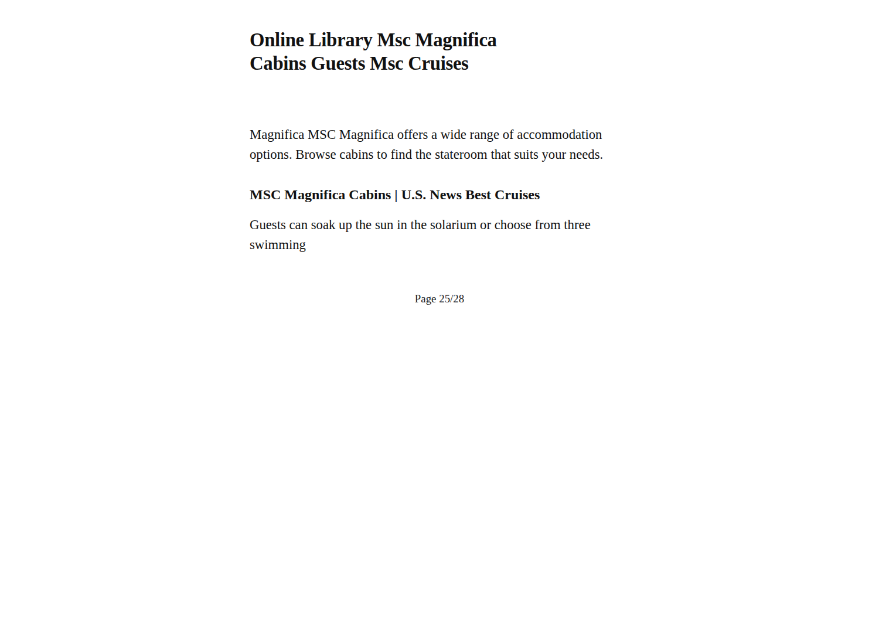Online Library Msc Magnifica Cabins Guests Msc Cruises
Magnifica MSC Magnifica offers a wide range of accommodation options. Browse cabins to find the stateroom that suits your needs.
MSC Magnifica Cabins | U.S. News Best Cruises
Guests can soak up the sun in the solarium or choose from three swimming
Page 25/28